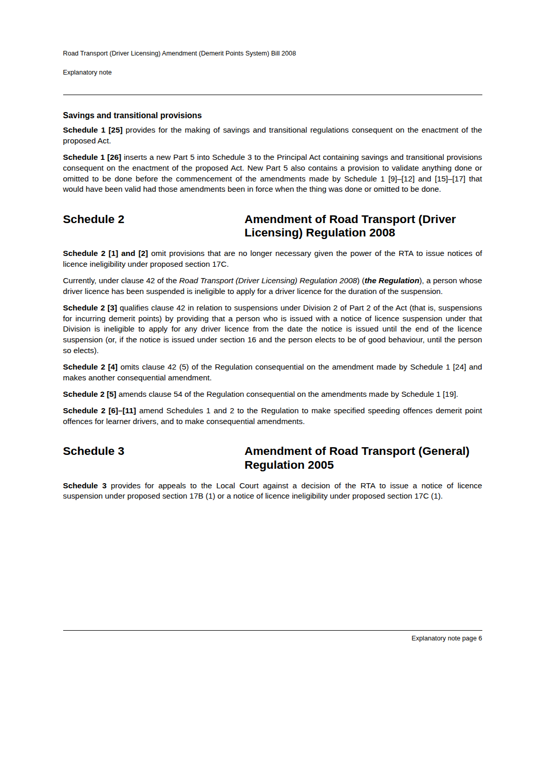Road Transport (Driver Licensing) Amendment (Demerit Points System) Bill 2008
Explanatory note
Savings and transitional provisions
Schedule 1 [25] provides for the making of savings and transitional regulations consequent on the enactment of the proposed Act.
Schedule 1 [26] inserts a new Part 5 into Schedule 3 to the Principal Act containing savings and transitional provisions consequent on the enactment of the proposed Act. New Part 5 also contains a provision to validate anything done or omitted to be done before the commencement of the amendments made by Schedule 1 [9]–[12] and [15]–[17] that would have been valid had those amendments been in force when the thing was done or omitted to be done.
Schedule 2 Amendment of Road Transport (Driver Licensing) Regulation 2008
Schedule 2 [1] and [2] omit provisions that are no longer necessary given the power of the RTA to issue notices of licence ineligibility under proposed section 17C.
Currently, under clause 42 of the Road Transport (Driver Licensing) Regulation 2008) (the Regulation), a person whose driver licence has been suspended is ineligible to apply for a driver licence for the duration of the suspension.
Schedule 2 [3] qualifies clause 42 in relation to suspensions under Division 2 of Part 2 of the Act (that is, suspensions for incurring demerit points) by providing that a person who is issued with a notice of licence suspension under that Division is ineligible to apply for any driver licence from the date the notice is issued until the end of the licence suspension (or, if the notice is issued under section 16 and the person elects to be of good behaviour, until the person so elects).
Schedule 2 [4] omits clause 42 (5) of the Regulation consequential on the amendment made by Schedule 1 [24] and makes another consequential amendment.
Schedule 2 [5] amends clause 54 of the Regulation consequential on the amendments made by Schedule 1 [19].
Schedule 2 [6]–[11] amend Schedules 1 and 2 to the Regulation to make specified speeding offences demerit point offences for learner drivers, and to make consequential amendments.
Schedule 3 Amendment of Road Transport (General) Regulation 2005
Schedule 3 provides for appeals to the Local Court against a decision of the RTA to issue a notice of licence suspension under proposed section 17B (1) or a notice of licence ineligibility under proposed section 17C (1).
Explanatory note page 6